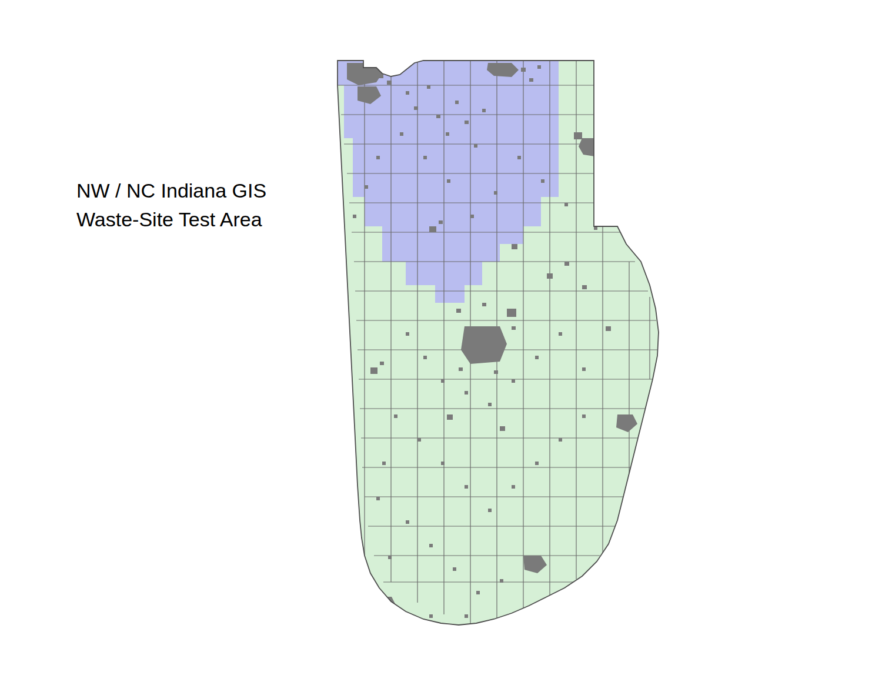NW / NC Indiana GIS
Waste-Site Test Area